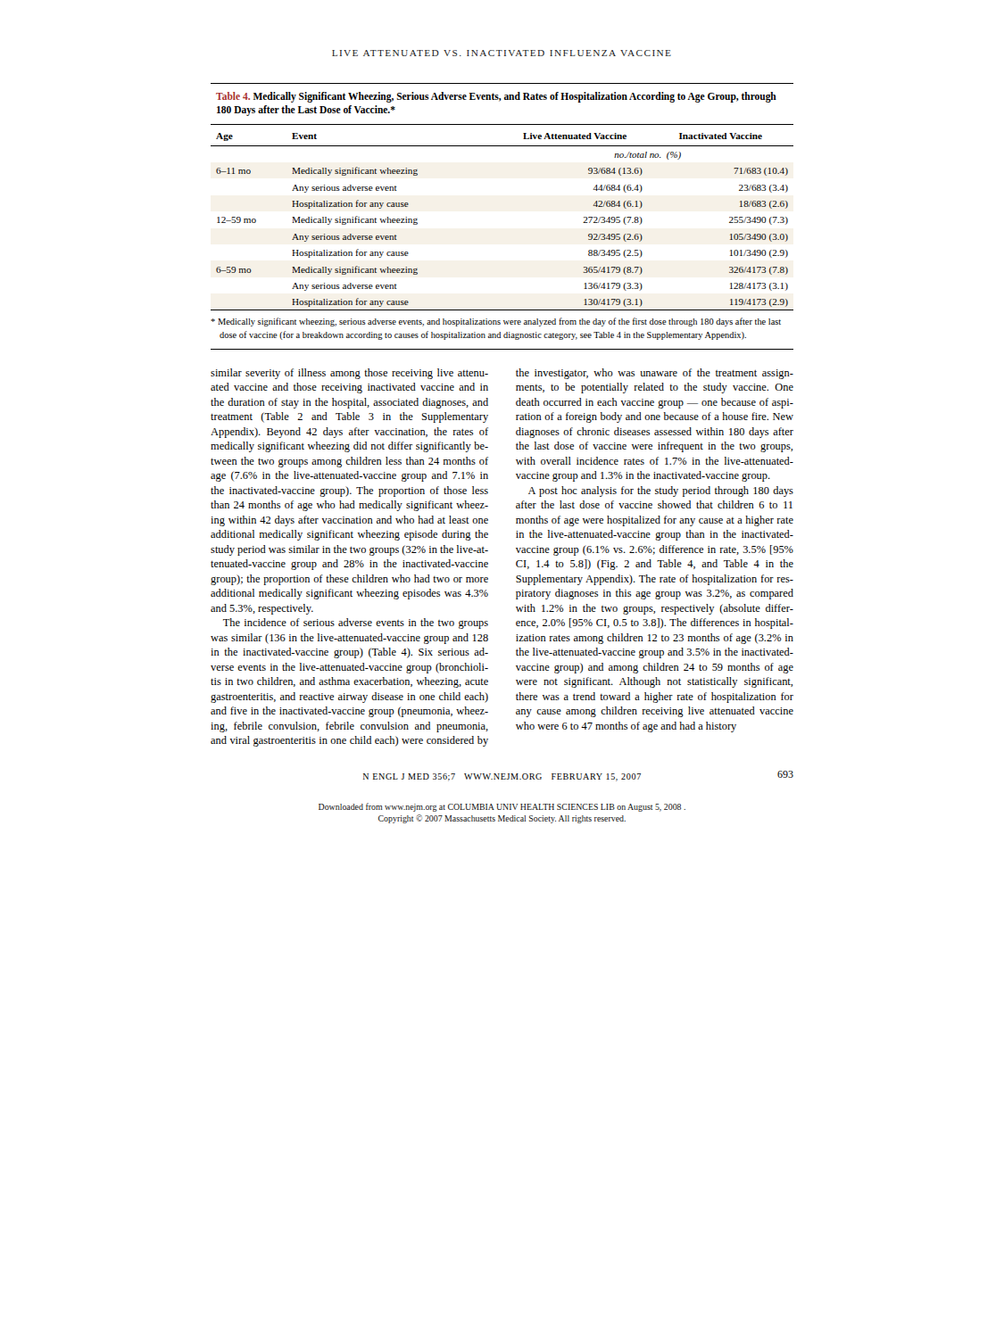Live Attenuated vs. Inactivated Influenza Vaccine
Table 4. Medically Significant Wheezing, Serious Adverse Events, and Rates of Hospitalization According to Age Group, through 180 Days after the Last Dose of Vaccine.*
| Age | Event | Live Attenuated Vaccine | Inactivated Vaccine |
| --- | --- | --- | --- |
| | | no./total no. (%) |
| 6–11 mo | Medically significant wheezing | 93/684 (13.6) | 71/683 (10.4) |
| | Any serious adverse event | 44/684 (6.4) | 23/683 (3.4) |
| | Hospitalization for any cause | 42/684 (6.1) | 18/683 (2.6) |
| 12–59 mo | Medically significant wheezing | 272/3495 (7.8) | 255/3490 (7.3) |
| | Any serious adverse event | 92/3495 (2.6) | 105/3490 (3.0) |
| | Hospitalization for any cause | 88/3495 (2.5) | 101/3490 (2.9) |
| 6–59 mo | Medically significant wheezing | 365/4179 (8.7) | 326/4173 (7.8) |
| | Any serious adverse event | 136/4179 (3.3) | 128/4173 (3.1) |
| | Hospitalization for any cause | 130/4179 (3.1) | 119/4173 (2.9) |
* Medically significant wheezing, serious adverse events, and hospitalizations were analyzed from the day of the first dose through 180 days after the last dose of vaccine (for a breakdown according to causes of hospitalization and diagnostic category, see Table 4 in the Supplementary Appendix).
similar severity of illness among those receiving live attenuated vaccine and those receiving inactivated vaccine and in the duration of stay in the hospital, associated diagnoses, and treatment (Table 2 and Table 3 in the Supplementary Appendix). Beyond 42 days after vaccination, the rates of medically significant wheezing did not differ significantly between the two groups among children less than 24 months of age (7.6% in the live-attenuated-vaccine group and 7.1% in the inactivated-vaccine group). The proportion of those less than 24 months of age who had medically significant wheezing within 42 days after vaccination and who had at least one additional medically significant wheezing episode during the study period was similar in the two groups (32% in the live-attenuated-vaccine group and 28% in the inactivated-vaccine group); the proportion of these children who had two or more additional medically significant wheezing episodes was 4.3% and 5.3%, respectively.
The incidence of serious adverse events in the two groups was similar (136 in the live-attenuated-vaccine group and 128 in the inactivated-vaccine group) (Table 4). Six serious adverse events in the live-attenuated-vaccine group (bronchiolitis in two children, and asthma exacerbation, wheezing, acute gastroenteritis, and reactive airway disease in one child each) and five in the inactivated-vaccine group (pneumonia, wheezing, febrile convulsion, febrile convulsion and pneumonia, and viral gastroenteritis in one child each) were considered by the investigator, who was unaware of the treatment assignments, to be potentially related to the study vaccine. One death occurred in each vaccine group — one because of aspiration of a foreign body and one because of a house fire. New diagnoses of chronic diseases assessed within 180 days after the last dose of vaccine were infrequent in the two groups, with overall incidence rates of 1.7% in the live-attenuated-vaccine group and 1.3% in the inactivated-vaccine group.
A post hoc analysis for the study period through 180 days after the last dose of vaccine showed that children 6 to 11 months of age were hospitalized for any cause at a higher rate in the live-attenuated-vaccine group than in the inactivated-vaccine group (6.1% vs. 2.6%; difference in rate, 3.5% [95% CI, 1.4 to 5.8]) (Fig. 2 and Table 4, and Table 4 in the Supplementary Appendix). The rate of hospitalization for respiratory diagnoses in this age group was 3.2%, as compared with 1.2% in the two groups, respectively (absolute difference, 2.0% [95% CI, 0.5 to 3.8]). The differences in hospitalization rates among children 12 to 23 months of age (3.2% in the live-attenuated-vaccine group and 3.5% in the inactivated-vaccine group) and among children 24 to 59 months of age were not significant. Although not statistically significant, there was a trend toward a higher rate of hospitalization for any cause among children receiving live attenuated vaccine who were 6 to 47 months of age and had a history
n engl j med 356;7 www.nejm.org february 15, 2007 693
Downloaded from www.nejm.org at COLUMBIA UNIV HEALTH SCIENCES LIB on August 5, 2008 .
Copyright © 2007 Massachusetts Medical Society. All rights reserved.